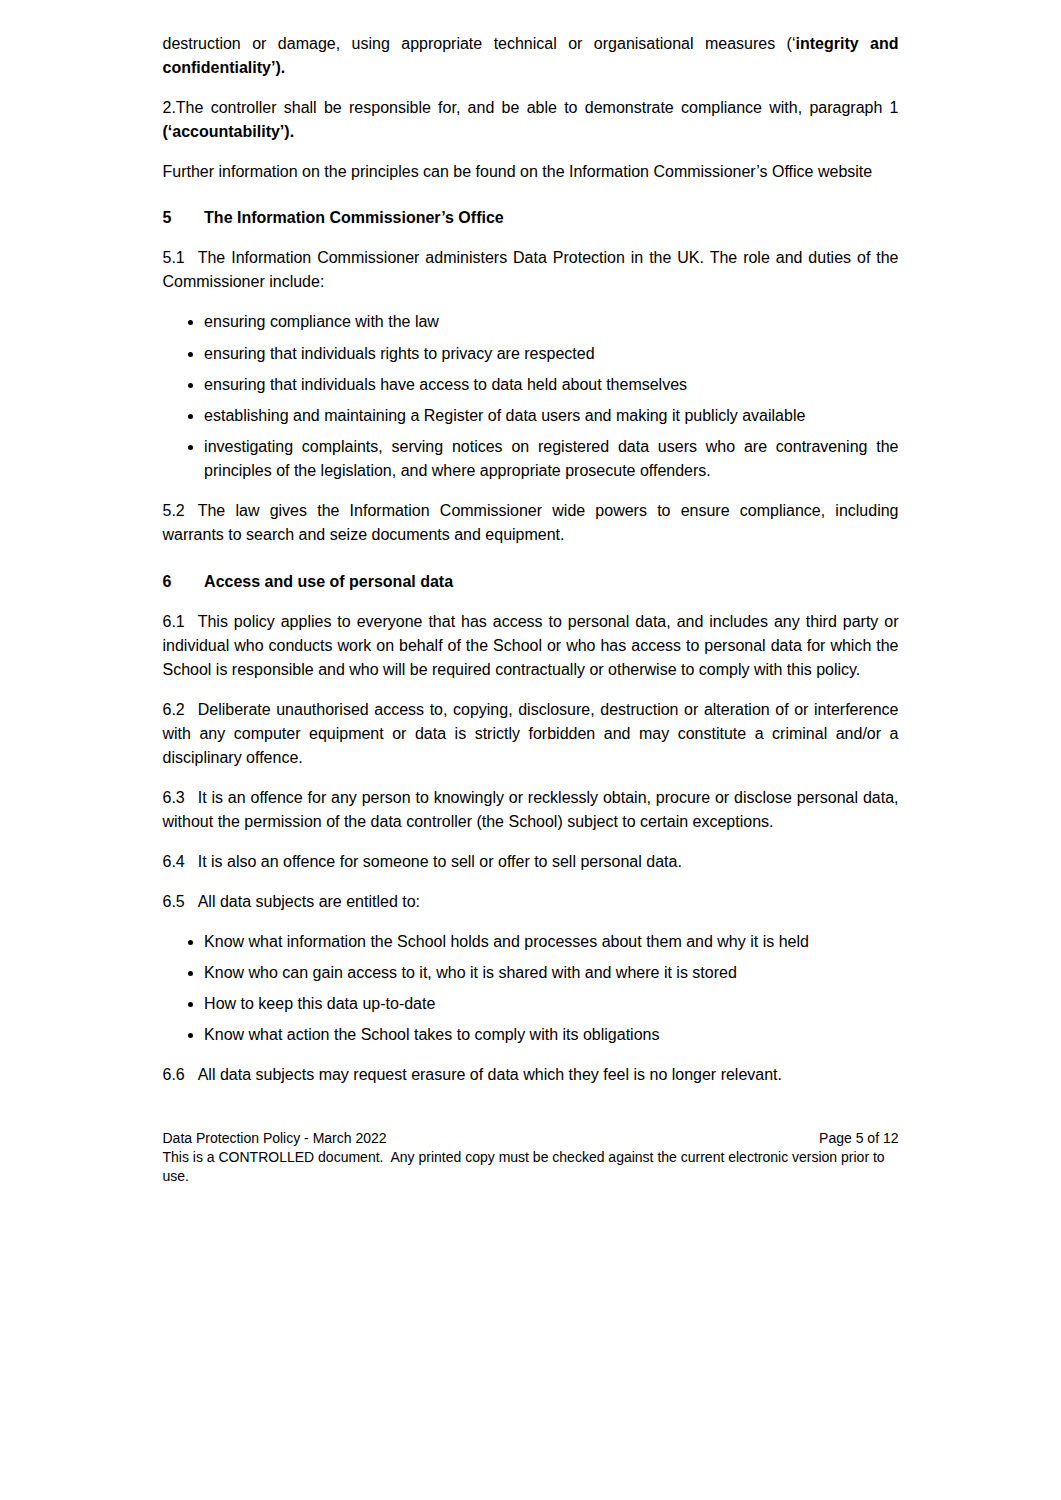destruction or damage, using appropriate technical or organisational measures (‘integrity and confidentiality’).
2.The controller shall be responsible for, and be able to demonstrate compliance with, paragraph 1 (‘accountability’).
Further information on the principles can be found on the Information Commissioner’s Office website
5 The Information Commissioner’s Office
5.1 The Information Commissioner administers Data Protection in the UK. The role and duties of the Commissioner include:
ensuring compliance with the law
ensuring that individuals rights to privacy are respected
ensuring that individuals have access to data held about themselves
establishing and maintaining a Register of data users and making it publicly available
investigating complaints, serving notices on registered data users who are contravening the principles of the legislation, and where appropriate prosecute offenders.
5.2 The law gives the Information Commissioner wide powers to ensure compliance, including warrants to search and seize documents and equipment.
6 Access and use of personal data
6.1 This policy applies to everyone that has access to personal data, and includes any third party or individual who conducts work on behalf of the School or who has access to personal data for which the School is responsible and who will be required contractually or otherwise to comply with this policy.
6.2 Deliberate unauthorised access to, copying, disclosure, destruction or alteration of or interference with any computer equipment or data is strictly forbidden and may constitute a criminal and/or a disciplinary offence.
6.3 It is an offence for any person to knowingly or recklessly obtain, procure or disclose personal data, without the permission of the data controller (the School) subject to certain exceptions.
6.4 It is also an offence for someone to sell or offer to sell personal data.
6.5 All data subjects are entitled to:
Know what information the School holds and processes about them and why it is held
Know who can gain access to it, who it is shared with and where it is stored
How to keep this data up-to-date
Know what action the School takes to comply with its obligations
6.6 All data subjects may request erasure of data which they feel is no longer relevant.
Data Protection Policy - March 2022 Page 5 of 12
This is a CONTROLLED document. Any printed copy must be checked against the current electronic version prior to use.